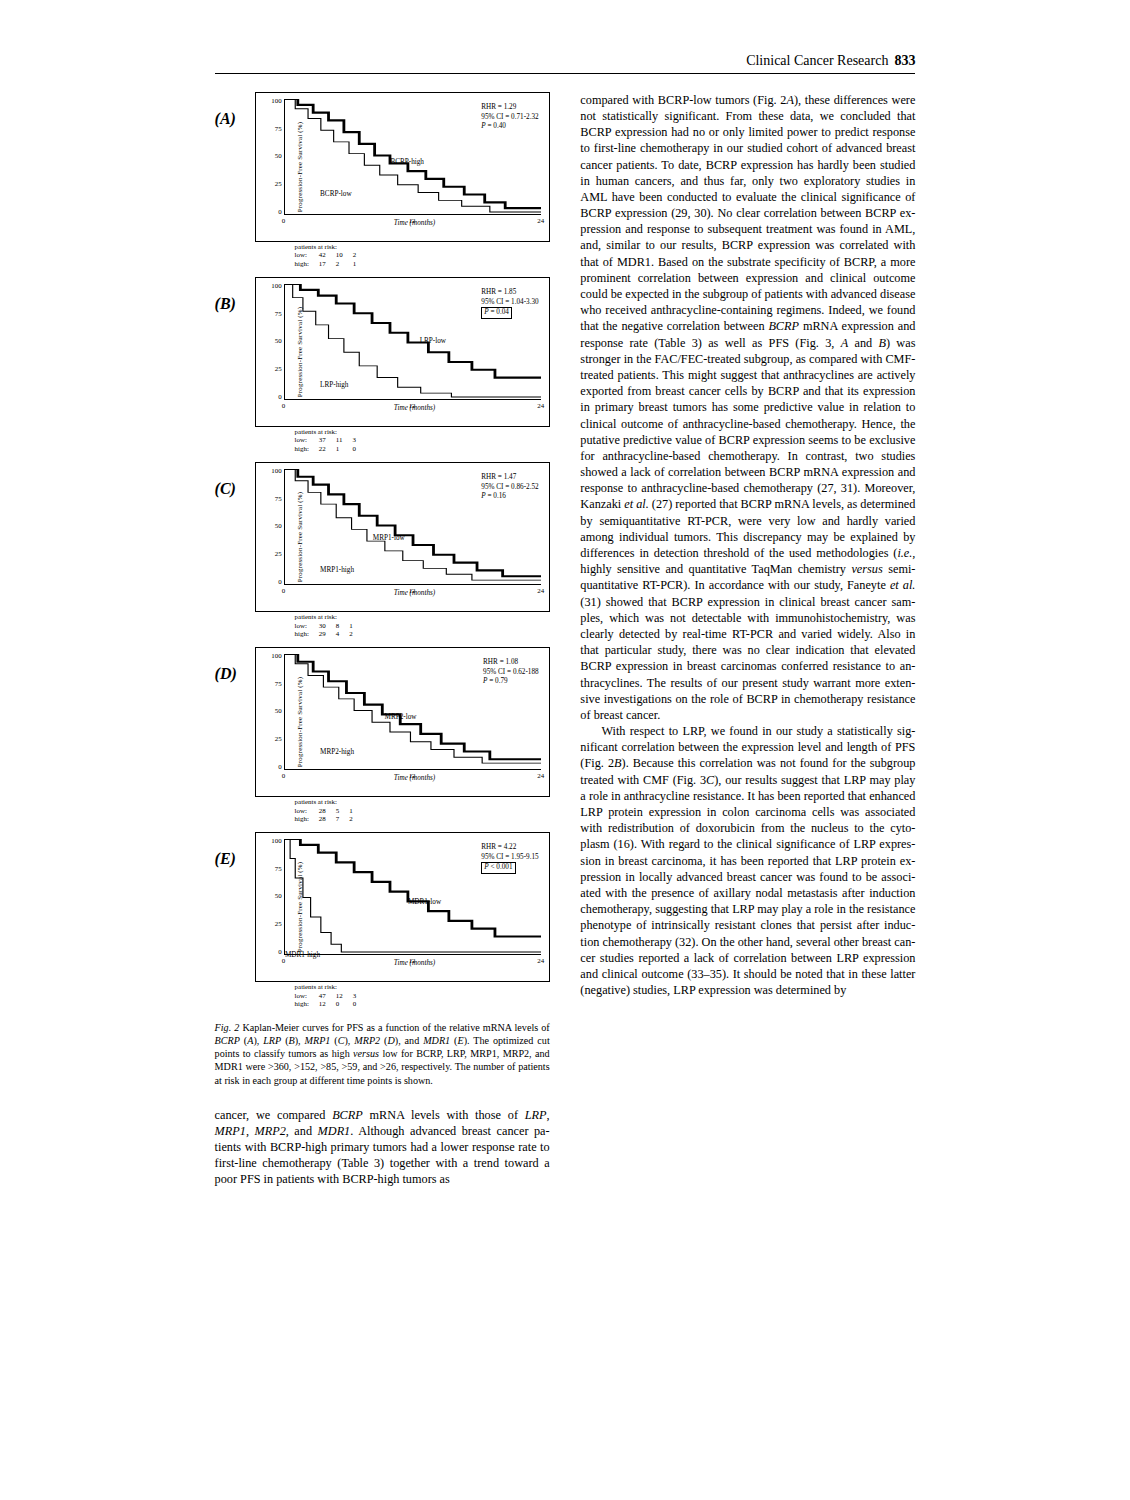Clinical Cancer Research 833
(A)
Progression-Free Survival (%)
1007550250
0 12 24
Time (months)
RHR = 1.29
95% CI = 0.71-2.32
P = 0.40
BCRP-high
BCRP-low
patients at risk:
| low: | 42 | 10 | 2 |
| high: | 17 | 2 | 1 |
(B)
Progression-Free Survival (%)
1007550250
0 12 24
Time (months)
RHR = 1.85
95% CI = 1.04-3.30
P = 0.04
LRP-low
LRP-high
patients at risk:
| low: | 37 | 11 | 3 |
| high: | 22 | 1 | 0 |
(C)
Progression-Free Survival (%)
1007550250
0 12 24
Time (months)
RHR = 1.47
95% CI = 0.86-2.52
P = 0.16
MRP1-low
MRP1-high
patients at risk:
| low: | 30 | 8 | 1 |
| high: | 29 | 4 | 2 |
(D)
Progression-Free Survival (%)
1007550250
0 12 24
Time (months)
RHR = 1.08
95% CI = 0.62-188
P = 0.79
MRP2-low
MRP2-high
patients at risk:
| low: | 28 | 5 | 1 |
| high: | 28 | 7 | 2 |
(E)
Progression-Free Survival (%)
1007550250
0 12 24
Time (months)
RHR = 4.22
95% CI = 1.95-9.15
P < 0.001
MDR1-low
MDR1-high
patients at risk:
| low: | 47 | 12 | 3 |
| high: | 12 | 0 | 0 |
Fig. 2 Kaplan-Meier curves for PFS as a function of the relative mRNA levels of BCRP (A), LRP (B), MRP1 (C), MRP2 (D), and MDR1 (E). The optimized cut points to classify tumors as high versus low for BCRP, LRP, MRP1, MRP2, and MDR1 were >360, >152, >85, >59, and >26, respectively. The number of patients at risk in each group at different time points is shown.
cancer, we compared BCRP mRNA levels with those of LRP, MRP1, MRP2, and MDR1. Although advanced breast cancer patients with BCRP-high primary tumors had a lower response rate to first-line chemotherapy (Table 3) together with a trend toward a poor PFS in patients with BCRP-high tumors as
compared with BCRP-low tumors (Fig. 2A), these differences were not statistically significant. From these data, we concluded that BCRP expression had no or only limited power to predict response to first-line chemotherapy in our studied cohort of advanced breast cancer patients. To date, BCRP expression has hardly been studied in human cancers, and thus far, only two exploratory studies in AML have been conducted to evaluate the clinical significance of BCRP expression (29, 30). No clear correlation between BCRP expression and response to subsequent treatment was found in AML, and, similar to our results, BCRP expression was correlated with that of MDR1. Based on the substrate specificity of BCRP, a more prominent correlation between expression and clinical outcome could be expected in the subgroup of patients with advanced disease who received anthracycline-containing regimens. Indeed, we found that the negative correlation between BCRP mRNA expression and response rate (Table 3) as well as PFS (Fig. 3, A and B) was stronger in the FAC/FEC-treated subgroup, as compared with CMF-treated patients. This might suggest that anthracyclines are actively exported from breast cancer cells by BCRP and that its expression in primary breast tumors has some predictive value in relation to clinical outcome of anthracycline-based chemotherapy. Hence, the putative predictive value of BCRP expression seems to be exclusive for anthracycline-based chemotherapy. In contrast, two studies showed a lack of correlation between BCRP mRNA expression and response to anthracycline-based chemotherapy (27, 31). Moreover, Kanzaki et al. (27) reported that BCRP mRNA levels, as determined by semiquantitative RT-PCR, were very low and hardly varied among individual tumors. This discrepancy may be explained by differences in detection threshold of the used methodologies (i.e., highly sensitive and quantitative TaqMan chemistry versus semiquantitative RT-PCR). In accordance with our study, Faneyte et al. (31) showed that BCRP expression in clinical breast cancer samples, which was not detectable with immunohistochemistry, was clearly detected by real-time RT-PCR and varied widely. Also in that particular study, there was no clear indication that elevated BCRP expression in breast carcinomas conferred resistance to anthracyclines. The results of our present study warrant more extensive investigations on the role of BCRP in chemotherapy resistance of breast cancer.
With respect to LRP, we found in our study a statistically significant correlation between the expression level and length of PFS (Fig. 2B). Because this correlation was not found for the subgroup treated with CMF (Fig. 3C), our results suggest that LRP may play a role in anthracycline resistance. It has been reported that enhanced LRP protein expression in colon carcinoma cells was associated with redistribution of doxorubicin from the nucleus to the cytoplasm (16). With regard to the clinical significance of LRP expression in breast carcinoma, it has been reported that LRP protein expression in locally advanced breast cancer was found to be associated with the presence of axillary nodal metastasis after induction chemotherapy, suggesting that LRP may play a role in the resistance phenotype of intrinsically resistant clones that persist after induction chemotherapy (32). On the other hand, several other breast cancer studies reported a lack of correlation between LRP expression and clinical outcome (33–35). It should be noted that in these latter (negative) studies, LRP expression was determined by